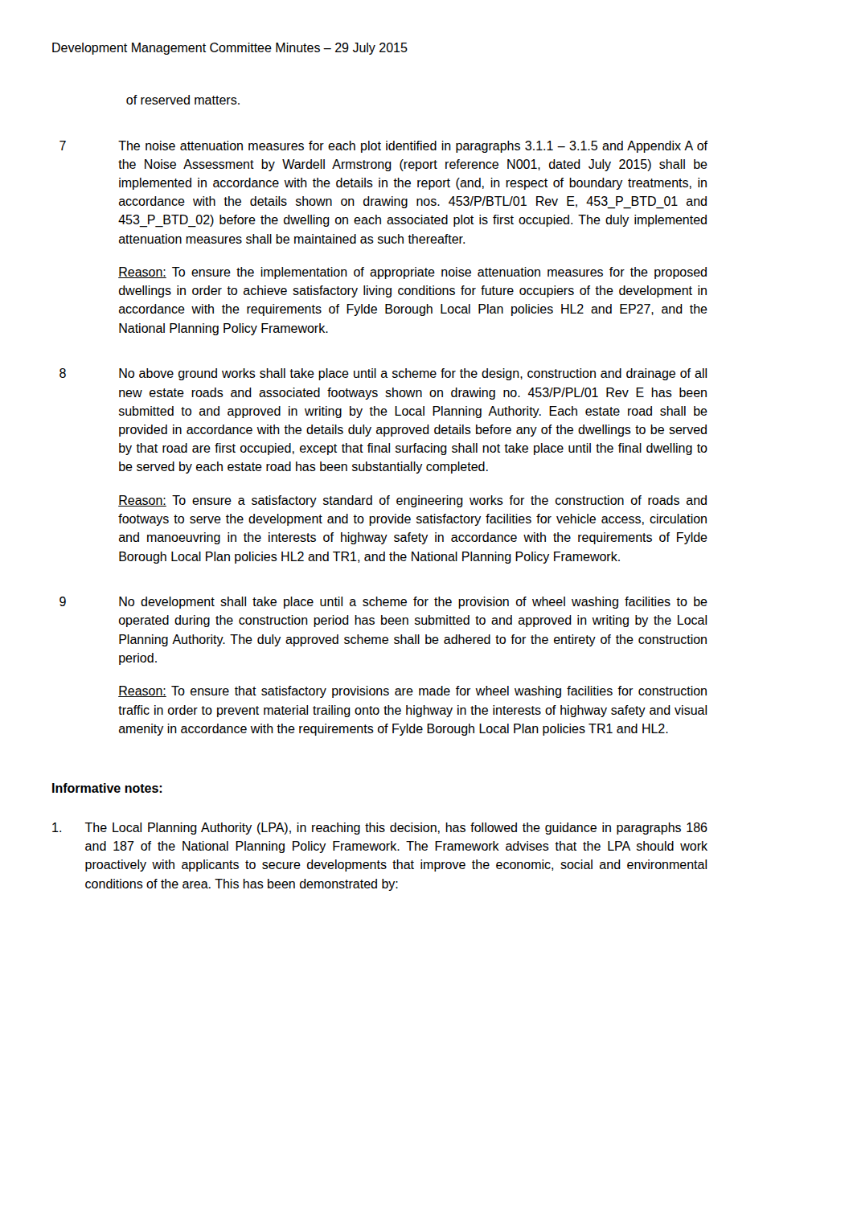Development Management Committee Minutes – 29 July 2015
of reserved matters.
7
The noise attenuation measures for each plot identified in paragraphs 3.1.1 – 3.1.5 and Appendix A of the Noise Assessment by Wardell Armstrong (report reference N001, dated July 2015) shall be implemented in accordance with the details in the report (and, in respect of boundary treatments, in accordance with the details shown on drawing nos. 453/P/BTL/01 Rev E, 453_P_BTD_01 and 453_P_BTD_02) before the dwelling on each associated plot is first occupied. The duly implemented attenuation measures shall be maintained as such thereafter.
Reason: To ensure the implementation of appropriate noise attenuation measures for the proposed dwellings in order to achieve satisfactory living conditions for future occupiers of the development in accordance with the requirements of Fylde Borough Local Plan policies HL2 and EP27, and the National Planning Policy Framework.
8
No above ground works shall take place until a scheme for the design, construction and drainage of all new estate roads and associated footways shown on drawing no. 453/P/PL/01 Rev E has been submitted to and approved in writing by the Local Planning Authority. Each estate road shall be provided in accordance with the details duly approved details before any of the dwellings to be served by that road are first occupied, except that final surfacing shall not take place until the final dwelling to be served by each estate road has been substantially completed.
Reason: To ensure a satisfactory standard of engineering works for the construction of roads and footways to serve the development and to provide satisfactory facilities for vehicle access, circulation and manoeuvring in the interests of highway safety in accordance with the requirements of Fylde Borough Local Plan policies HL2 and TR1, and the National Planning Policy Framework.
9
No development shall take place until a scheme for the provision of wheel washing facilities to be operated during the construction period has been submitted to and approved in writing by the Local Planning Authority. The duly approved scheme shall be adhered to for the entirety of the construction period.
Reason: To ensure that satisfactory provisions are made for wheel washing facilities for construction traffic in order to prevent material trailing onto the highway in the interests of highway safety and visual amenity in accordance with the requirements of Fylde Borough Local Plan policies TR1 and HL2.
Informative notes:
1.
The Local Planning Authority (LPA), in reaching this decision, has followed the guidance in paragraphs 186 and 187 of the National Planning Policy Framework. The Framework advises that the LPA should work proactively with applicants to secure developments that improve the economic, social and environmental conditions of the area. This has been demonstrated by: